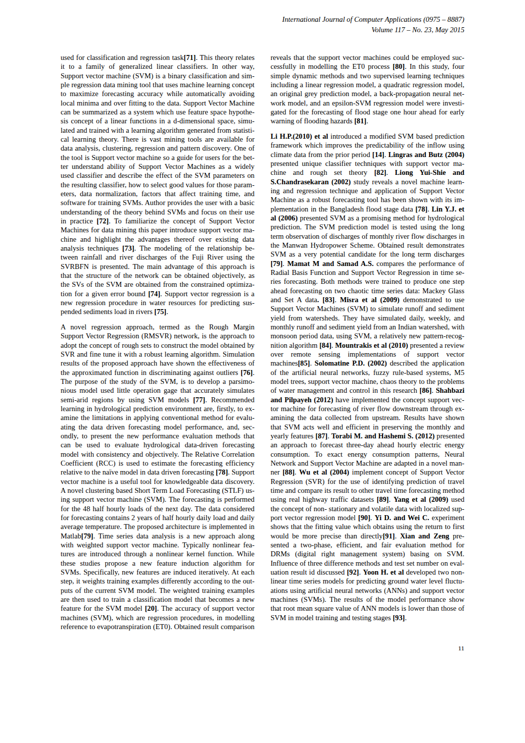International Journal of Computer Applications (0975 – 8887)
Volume 117 – No. 23, May 2015
used for classification and regression task[71]. This theory relates it to a family of generalized linear classifiers. In other way, Support vector machine (SVM) is a binary classification and simple regression data mining tool that uses machine learning concept to maximize forecasting accuracy while automatically avoiding local minima and over fitting to the data. Support Vector Machine can be summarized as a system which use feature space hypothesis concept of a linear functions in a d-dimensional space, simulated and trained with a learning algorithm generated from statistical learning theory. There is vast mining tools are available for data analysis, clustering, regression and pattern discovery. One of the tool is Support vector machine so a guide for users for the better understand ability of Support Vector Machines as a widely used classifier and describe the effect of the SVM parameters on the resulting classifier, how to select good values for those parameters, data normalization, factors that affect training time, and software for training SVMs. Author provides the user with a basic understanding of the theory behind SVMs and focus on their use in practice [72]. To familiarize the concept of Support Vector Machines for data mining this paper introduce support vector machine and highlight the advantages thereof over existing data analysis techniques [73]. The modeling of the relationship between rainfall and river discharges of the Fuji River using the SVRBFN is presented. The main advantage of this approach is that the structure of the network can be obtained objectively, as the SVs of the SVM are obtained from the constrained optimization for a given error bound [74]. Support vector regression is a new regression procedure in water resources for predicting suspended sediments load in rivers [75].
A novel regression approach, termed as the Rough Margin Support Vector Regression (RMSVR) network, is the approach to adopt the concept of rough sets to construct the model obtained by SVR and fine tune it with a robust learning algorithm. Simulation results of the proposed approach have shown the effectiveness of the approximated function in discriminating against outliers [76]. The purpose of the study of the SVM, is to develop a parsimonious model used little operation gage that accurately simulates semi-arid regions by using SVM models [77]. Recommended learning in hydrological prediction environment are, firstly, to examine the limitations in applying conventional method for evaluating the data driven forecasting model performance, and, secondly, to present the new performance evaluation methods that can be used to evaluate hydrological data-driven forecasting model with consistency and objectively. The Relative Correlation Coefficient (RCC) is used to estimate the forecasting efficiency relative to the naïve model in data driven forecasting [78]. Support vector machine is a useful tool for knowledgeable data discovery. A novel clustering based Short Term Load Forecasting (STLF) using support vector machine (SVM). The forecasting is performed for the 48 half hourly loads of the next day. The data considered for forecasting contains 2 years of half hourly daily load and daily average temperature. The proposed architecture is implemented in Matlab[79]. Time series data analysis is a new approach along with weighted support vector machine. Typically nonlinear features are introduced through a nonlinear kernel function. While these studies propose a new feature induction algorithm for SVMs. Specifically, new features are induced iteratively. At each step, it weights training examples differently according to the outputs of the current SVM model. The weighted training examples are then used to train a classification model that becomes a new feature for the SVM model [20]. The accuracy of support vector machines (SVM), which are regression procedures, in modelling reference to evapotranspiration (ET0). Obtained result comparison reveals that the support vector machines could be employed successfully in modelling the ET0 process [80]. In this study, four simple dynamic methods and two supervised learning techniques including a linear regression model, a quadratic regression model, an original grey prediction model, a back-propagation neural network model, and an epsilon-SVM regression model were investigated for the forecasting of flood stage one hour ahead for early warning of flooding hazards [81].
Li H.P.(2010) et al introduced a modified SVM based prediction framework which improves the predictability of the inflow using climate data from the prior period [14]. Lingras and Butz (2004) presented unique classifier techniques with support vector machine and rough set theory [82]. Liong Yui-Shie and S.Chandrasekaran (2002) study reveals a novel machine learning and regression technique and application of Support Vector Machine as a robust forecasting tool has been shown with its implementation in the Bangladesh flood stage data [78]. Lin Y.J. et al (2006) presented SVM as a promising method for hydrological prediction. The SVM prediction model is tested using the long term observation of discharges of monthly river flow discharges in the Manwan Hydropower Scheme. Obtained result demonstrates SVM as a very potential candidate for the long term discharges [79]. Mamat M and Samad A.S. compares the performance of Radial Basis Function and Support Vector Regression in time series forecasting. Both methods were trained to produce one step ahead forecasting on two chaotic time series data: Mackey Glass and Set A data. [83]. Misra et al (2009) demonstrated to use Support Vector Machines (SVM) to simulate runoff and sediment yield from watersheds. They have simulated daily, weekly, and monthly runoff and sediment yield from an Indian watershed, with monsoon period data, using SVM, a relatively new pattern-recognition algorithm [84]. Mountrakis et al (2010) presented a review over remote sensing implementations of support vector machines[85]. Solomatine P.D. (2002) described the application of the artificial neural networks, fuzzy rule-based systems, M5 model trees, support vector machine, chaos theory to the problems of water management and control in this research [86]. Shahbazi and Pilpayeh (2012) have implemented the concept support vector machine for forecasting of river flow downstream through examining the data collected from upstream. Results have shown that SVM acts well and efficient in preserving the monthly and yearly features [87]. Torabi M. and Hashemi S. (2012) presented an approach to forecast three-day ahead hourly electric energy consumption. To exact energy consumption patterns, Neural Network and Support Vector Machine are adapted in a novel manner [88]. Wu et al (2004) implement concept of Support Vector Regression (SVR) for the use of identifying prediction of travel time and compare its result to other travel time forecasting method using real highway traffic datasets [89]. Yang et al (2009) used the concept of non- stationary and volatile data with localized support vector regression model [90]. Yi D. and Wei C. experiment shows that the fitting value which obtains using the return to first would be more precise than directly[91]. Xian and Zeng presented a two-phase, efficient, and fair evaluation method for DRMs (digital right management system) basing on SVM. Influence of three difference methods and test set number on evaluation result id discussed [92]. Yoon H. et al developed two nonlinear time series models for predicting ground water level fluctuations using artificial neural networks (ANNs) and support vector machines (SVMs). The results of the model performance show that root mean square value of ANN models is lower than those of SVM in model training and testing stages [93].
11